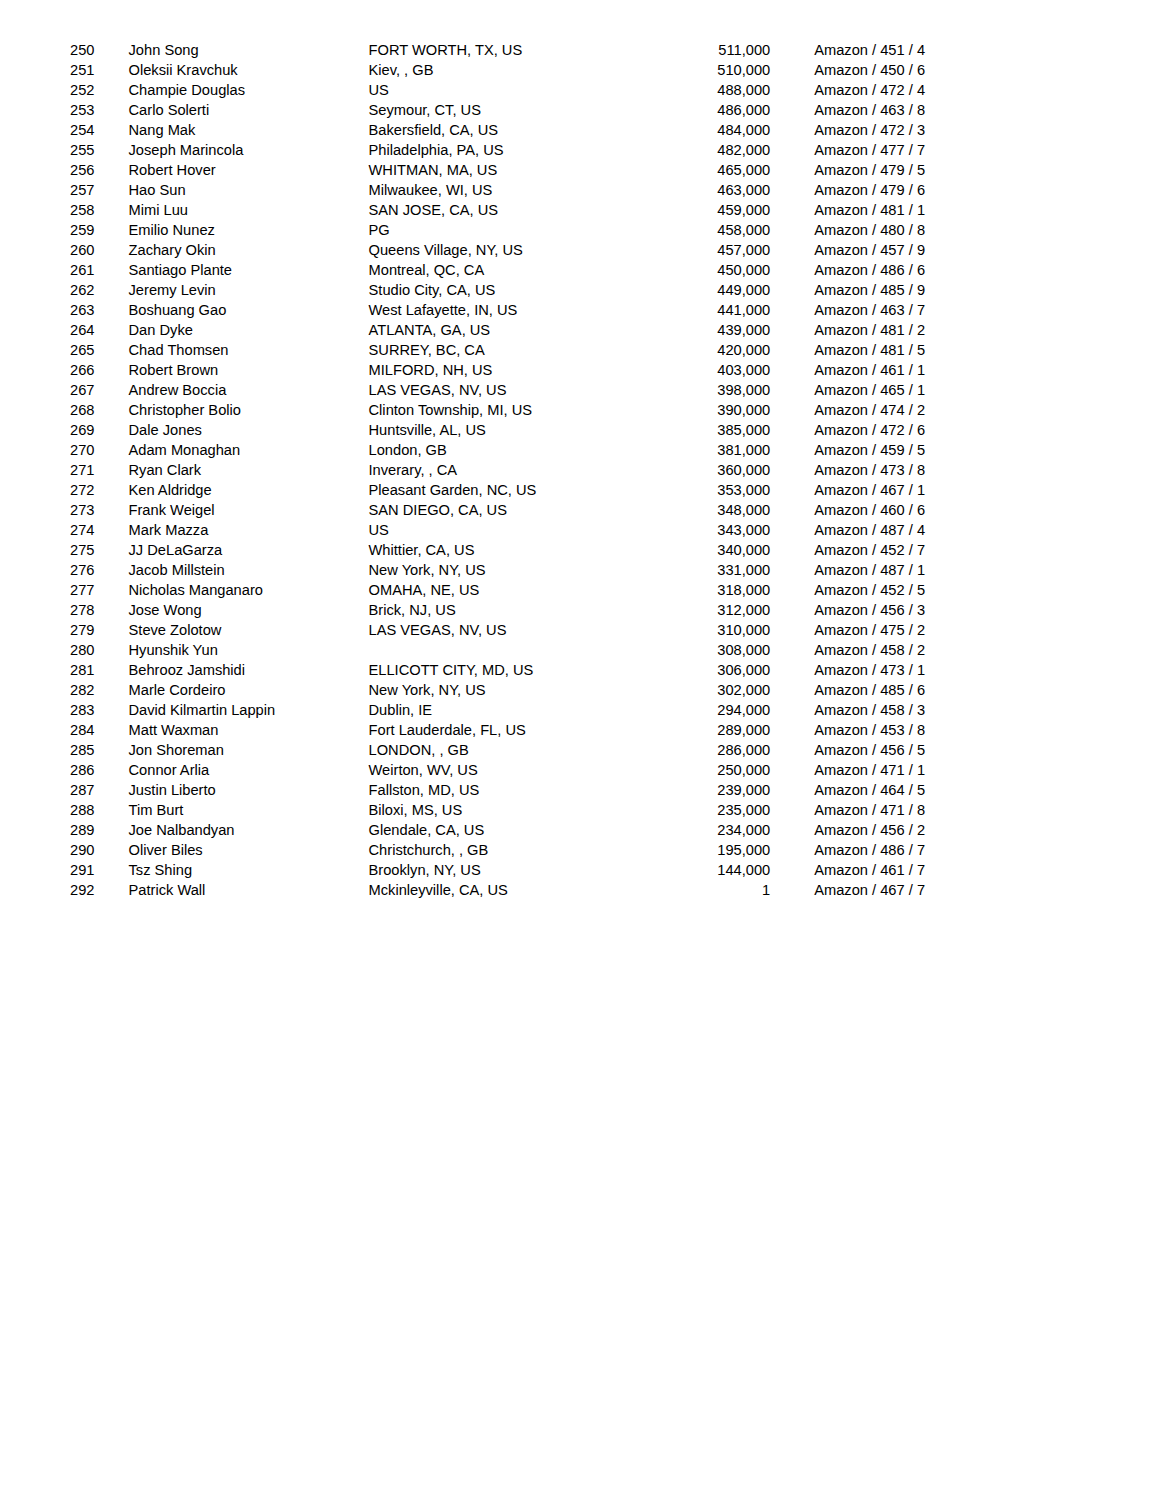| 250 | John Song | FORT WORTH, TX, US | 511,000 | Amazon / 451 / 4 |
| 251 | Oleksii Kravchuk | Kiev, , GB | 510,000 | Amazon / 450 / 6 |
| 252 | Champie Douglas | US | 488,000 | Amazon / 472 / 4 |
| 253 | Carlo Solerti | Seymour, CT, US | 486,000 | Amazon / 463 / 8 |
| 254 | Nang Mak | Bakersfield, CA, US | 484,000 | Amazon / 472 / 3 |
| 255 | Joseph Marincola | Philadelphia, PA, US | 482,000 | Amazon / 477 / 7 |
| 256 | Robert Hover | WHITMAN, MA, US | 465,000 | Amazon / 479 / 5 |
| 257 | Hao Sun | Milwaukee, WI, US | 463,000 | Amazon / 479 / 6 |
| 258 | Mimi Luu | SAN JOSE, CA, US | 459,000 | Amazon / 481 / 1 |
| 259 | Emilio Nunez | PG | 458,000 | Amazon / 480 / 8 |
| 260 | Zachary Okin | Queens Village, NY, US | 457,000 | Amazon / 457 / 9 |
| 261 | Santiago Plante | Montreal, QC, CA | 450,000 | Amazon / 486 / 6 |
| 262 | Jeremy Levin | Studio City, CA, US | 449,000 | Amazon / 485 / 9 |
| 263 | Boshuang Gao | West Lafayette, IN, US | 441,000 | Amazon / 463 / 7 |
| 264 | Dan Dyke | ATLANTA, GA, US | 439,000 | Amazon / 481 / 2 |
| 265 | Chad Thomsen | SURREY, BC, CA | 420,000 | Amazon / 481 / 5 |
| 266 | Robert Brown | MILFORD, NH, US | 403,000 | Amazon / 461 / 1 |
| 267 | Andrew Boccia | LAS VEGAS, NV, US | 398,000 | Amazon / 465 / 1 |
| 268 | Christopher Bolio | Clinton Township, MI, US | 390,000 | Amazon / 474 / 2 |
| 269 | Dale Jones | Huntsville, AL, US | 385,000 | Amazon / 472 / 6 |
| 270 | Adam Monaghan | London, GB | 381,000 | Amazon / 459 / 5 |
| 271 | Ryan Clark | Inverary, , CA | 360,000 | Amazon / 473 / 8 |
| 272 | Ken Aldridge | Pleasant Garden, NC, US | 353,000 | Amazon / 467 / 1 |
| 273 | Frank Weigel | SAN DIEGO, CA, US | 348,000 | Amazon / 460 / 6 |
| 274 | Mark Mazza | US | 343,000 | Amazon / 487 / 4 |
| 275 | JJ DeLaGarza | Whittier, CA, US | 340,000 | Amazon / 452 / 7 |
| 276 | Jacob Millstein | New York, NY, US | 331,000 | Amazon / 487 / 1 |
| 277 | Nicholas Manganaro | OMAHA, NE, US | 318,000 | Amazon / 452 / 5 |
| 278 | Jose Wong | Brick, NJ, US | 312,000 | Amazon / 456 / 3 |
| 279 | Steve Zolotow | LAS VEGAS, NV, US | 310,000 | Amazon / 475 / 2 |
| 280 | Hyunshik Yun | | 308,000 | Amazon / 458 / 2 |
| 281 | Behrooz Jamshidi | ELLICOTT CITY, MD, US | 306,000 | Amazon / 473 / 1 |
| 282 | Marle Cordeiro | New York, NY, US | 302,000 | Amazon / 485 / 6 |
| 283 | David Kilmartin Lappin | Dublin, IE | 294,000 | Amazon / 458 / 3 |
| 284 | Matt Waxman | Fort Lauderdale, FL, US | 289,000 | Amazon / 453 / 8 |
| 285 | Jon Shoreman | LONDON, , GB | 286,000 | Amazon / 456 / 5 |
| 286 | Connor Arlia | Weirton, WV, US | 250,000 | Amazon / 471 / 1 |
| 287 | Justin Liberto | Fallston, MD, US | 239,000 | Amazon / 464 / 5 |
| 288 | Tim Burt | Biloxi, MS, US | 235,000 | Amazon / 471 / 8 |
| 289 | Joe Nalbandyan | Glendale, CA, US | 234,000 | Amazon / 456 / 2 |
| 290 | Oliver Biles | Christchurch, , GB | 195,000 | Amazon / 486 / 7 |
| 291 | Tsz Shing | Brooklyn, NY, US | 144,000 | Amazon / 461 / 7 |
| 292 | Patrick Wall | Mckinleyville, CA, US | 1 | Amazon / 467 / 7 |